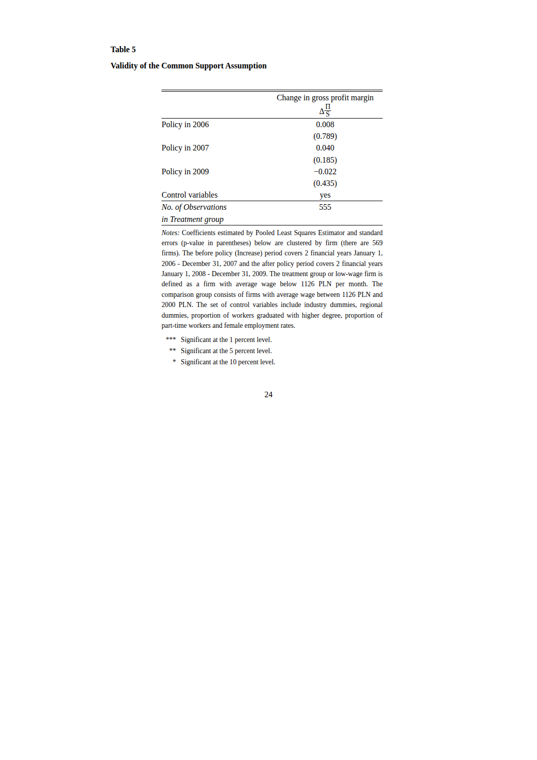Table 5
Validity of the Common Support Assumption
| | Change in gross profit margin |
| | Δ Π S |
| Policy in 2006 | 0.008 |
| | (0.789) |
| Policy in 2007 | 0.040 |
| | (0.185) |
| Policy in 2009 | −0.022 |
| | (0.435) |
| Control variables | yes |
| No. of Observations | 555 |
| in Treatment group | |
Notes: Coefficients estimated by Pooled Least Squares Estimator and standard errors (p-value in parentheses) below are clustered by firm (there are 569 firms). The before policy (Increase) period covers 2 financial years January 1, 2006 - December 31, 2007 and the after policy period covers 2 financial years January 1, 2008 - December 31, 2009. The treatment group or low-wage firm is defined as a firm with average wage below 1126 PLN per month. The comparison group consists of firms with average wage between 1126 PLN and 2000 PLN. The set of control variables include industry dummies, regional dummies, proportion of workers graduated with higher degree, proportion of part-time workers and female employment rates.
***Significant at the 1 percent level.
**Significant at the 5 percent level.
*Significant at the 10 percent level.
24